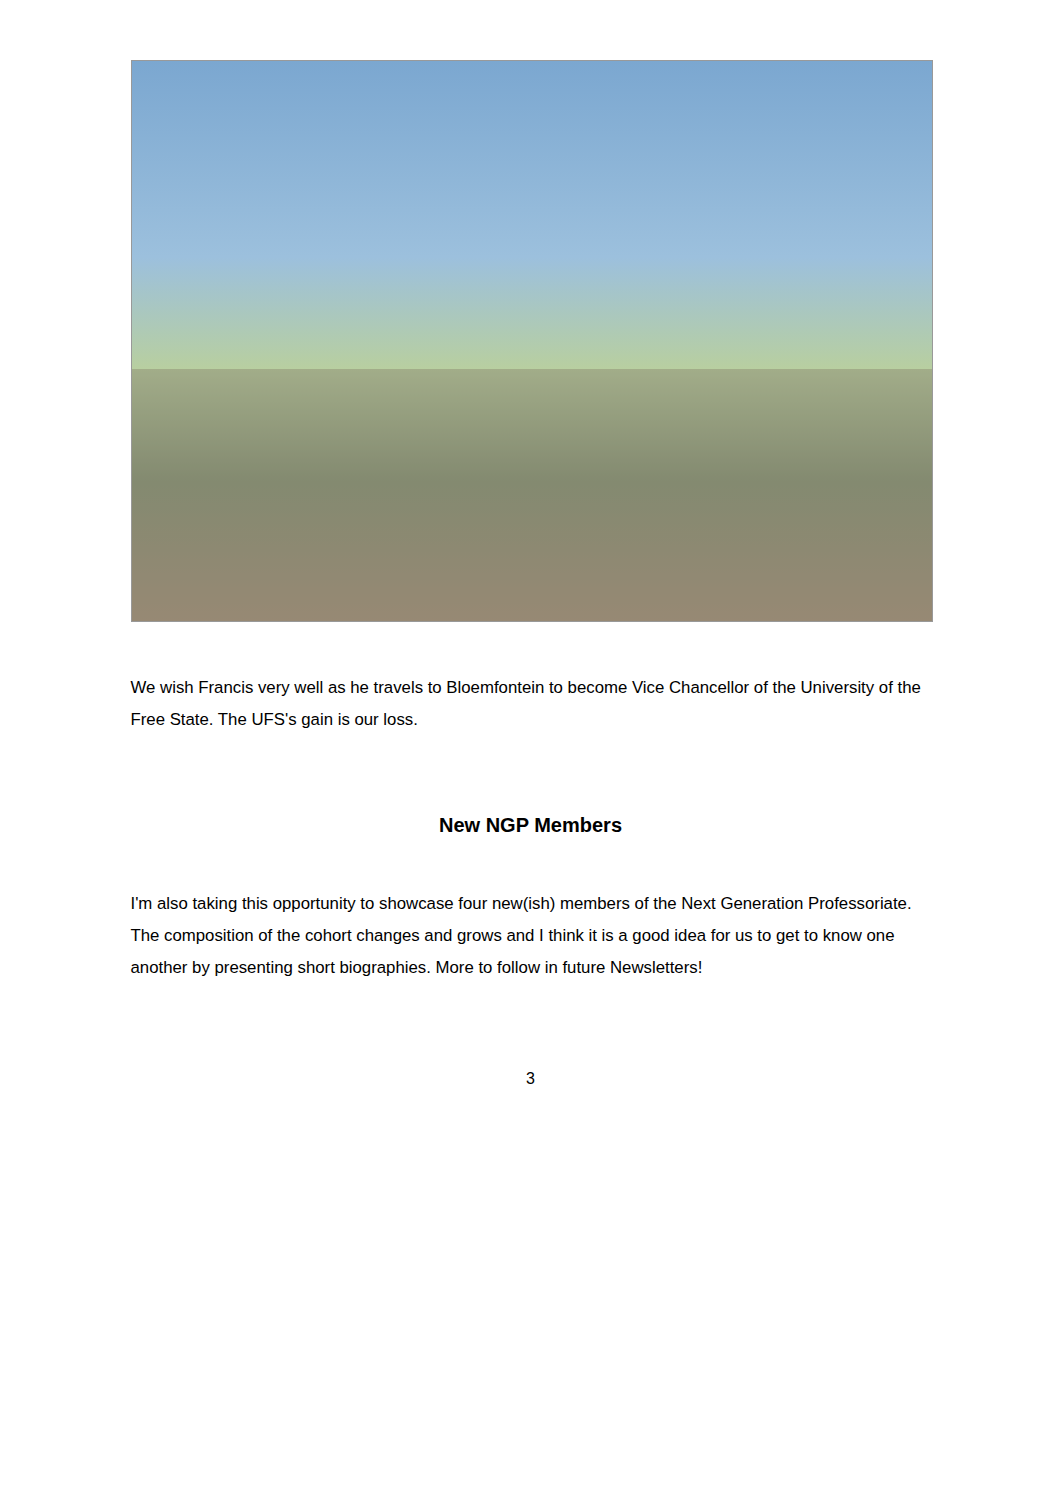We wish Francis very well as he travels to Bloemfontein to become Vice Chancellor of the University of the Free State. The UFS's gain is our loss.
New NGP Members
I'm also taking this opportunity to showcase four new(ish) members of the Next Generation Professoriate. The composition of the cohort changes and grows and I think it is a good idea for us to get to know one another by presenting short biographies. More to follow in future Newsletters!
3